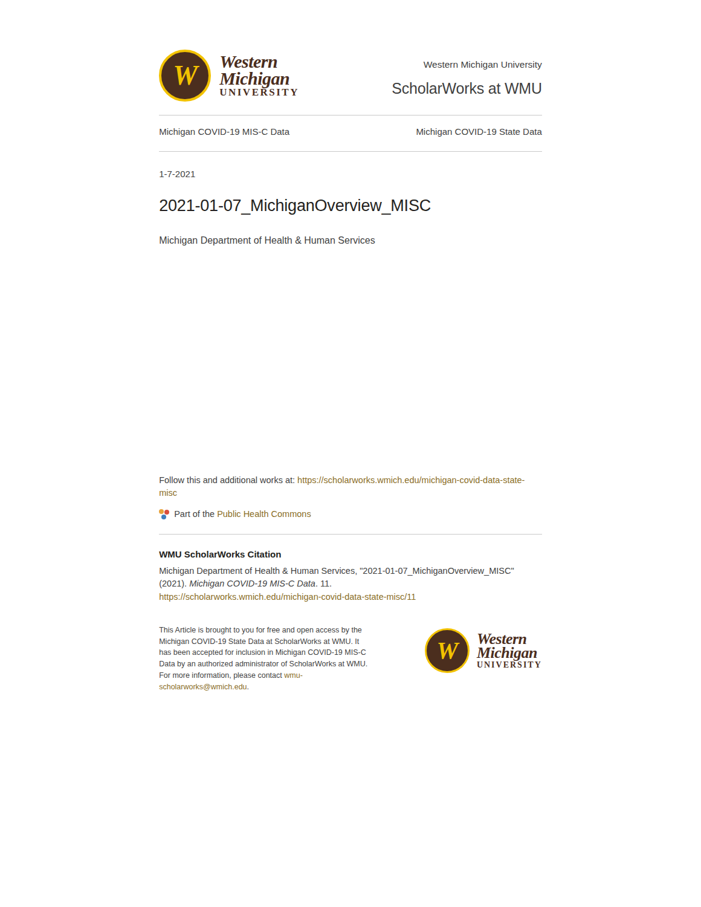W
Western Michigan UNIVERSITY
Western Michigan University
ScholarWorks at WMU
Michigan COVID-19 MIS-C Data
Michigan COVID-19 State Data
1-7-2021
2021-01-07_MichiganOverview_MISC
Michigan Department of Health & Human Services
Follow this and additional works at: https://scholarworks.wmich.edu/michigan-covid-data-state-misc
Part of the Public Health Commons
WMU ScholarWorks Citation
Michigan Department of Health & Human Services, "2021-01-07_MichiganOverview_MISC" (2021). Michigan COVID-19 MIS-C Data. 11.
https://scholarworks.wmich.edu/michigan-covid-data-state-misc/11
This Article is brought to you for free and open access by the Michigan COVID-19 State Data at ScholarWorks at WMU. It has been accepted for inclusion in Michigan COVID-19 MIS-C Data by an authorized administrator of ScholarWorks at WMU. For more information, please contact wmu-scholarworks@wmich.edu.
W
Western Michigan UNIVERSITY